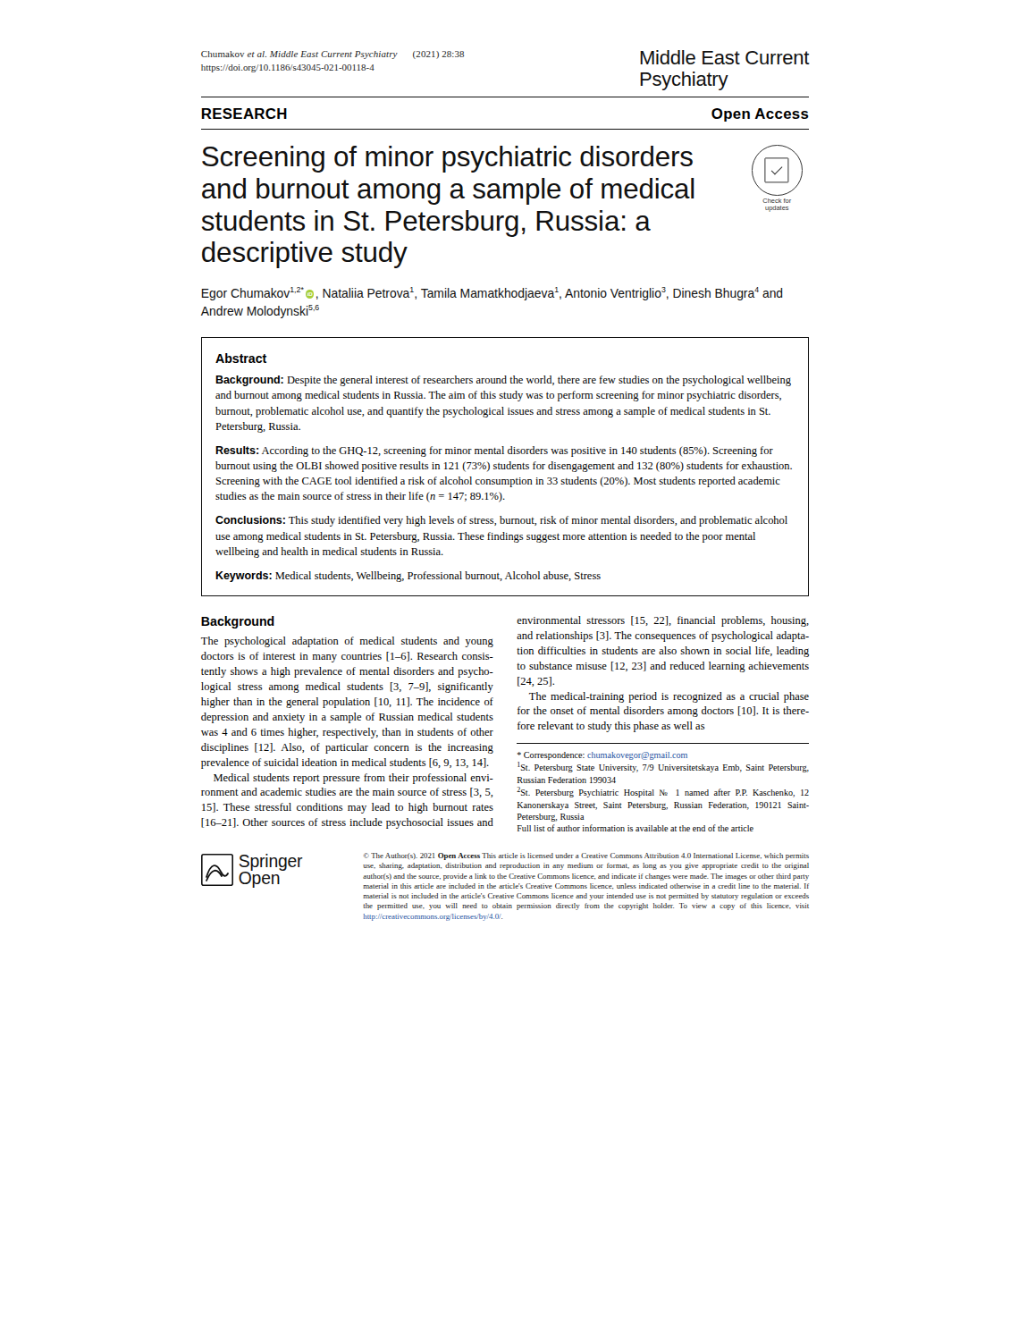Chumakov et al. Middle East Current Psychiatry (2021) 28:38
https://doi.org/10.1186/s43045-021-00118-4
Middle East Current
Psychiatry
RESEARCH Open Access
Check for
updates
Screening of minor psychiatric disorders and burnout among a sample of medical students in St. Petersburg, Russia: a descriptive study
Egor Chumakov1,2* , Nataliia Petrova1, Tamila Mamatkhodjaeva1, Antonio Ventriglio3, Dinesh Bhugra4 and Andrew Molodynski5,6
Abstract
Background: Despite the general interest of researchers around the world, there are few studies on the psychological wellbeing and burnout among medical students in Russia. The aim of this study was to perform screening for minor psychiatric disorders, burnout, problematic alcohol use, and quantify the psychological issues and stress among a sample of medical students in St. Petersburg, Russia.
Results: According to the GHQ-12, screening for minor mental disorders was positive in 140 students (85%). Screening for burnout using the OLBI showed positive results in 121 (73%) students for disengagement and 132 (80%) students for exhaustion. Screening with the CAGE tool identified a risk of alcohol consumption in 33 students (20%). Most students reported academic studies as the main source of stress in their life (n = 147; 89.1%).
Conclusions: This study identified very high levels of stress, burnout, risk of minor mental disorders, and problematic alcohol use among medical students in St. Petersburg, Russia. These findings suggest more attention is needed to the poor mental wellbeing and health in medical students in Russia.
Keywords: Medical students, Wellbeing, Professional burnout, Alcohol abuse, Stress
Background
The psychological adaptation of medical students and young doctors is of interest in many countries [1–6]. Research consistently shows a high prevalence of mental disorders and psychological stress among medical students [3, 7–9], significantly higher than in the general population [10, 11]. The incidence of depression and anxiety in a sample of Russian medical students was 4 and 6 times higher, respectively, than in students of other disciplines [12]. Also, of particular concern is the increasing prevalence of suicidal ideation in medical students [6, 9, 13, 14].
Medical students report pressure from their professional environment and academic studies are the main source of stress [3, 5, 15]. These stressful conditions may lead to high burnout rates [16–21]. Other sources of stress include psychosocial issues and environmental stressors [15, 22], financial problems, housing, and relationships [3]. The consequences of psychological adaptation difficulties in students are also shown in social life, leading to substance misuse [12, 23] and reduced learning achievements [24, 25].
The medical-training period is recognized as a crucial phase for the onset of mental disorders among doctors [10]. It is therefore relevant to study this phase as well as
* Correspondence: chumakovegor@gmail.com
1St. Petersburg State University, 7/9 Universitetskaya Emb, Saint Petersburg, Russian Federation 199034
2St. Petersburg Psychiatric Hospital № 1 named after P.P. Kaschenko, 12 Kanonerskaya Street, Saint Petersburg, Russian Federation, 190121 Saint-Petersburg, Russia
Full list of author information is available at the end of the article
Springer
Open
© The Author(s). 2021 Open Access This article is licensed under a Creative Commons Attribution 4.0 International License, which permits use, sharing, adaptation, distribution and reproduction in any medium or format, as long as you give appropriate credit to the original author(s) and the source, provide a link to the Creative Commons licence, and indicate if changes were made. The images or other third party material in this article are included in the article's Creative Commons licence, unless indicated otherwise in a credit line to the material. If material is not included in the article's Creative Commons licence and your intended use is not permitted by statutory regulation or exceeds the permitted use, you will need to obtain permission directly from the copyright holder. To view a copy of this licence, visit http://creativecommons.org/licenses/by/4.0/.